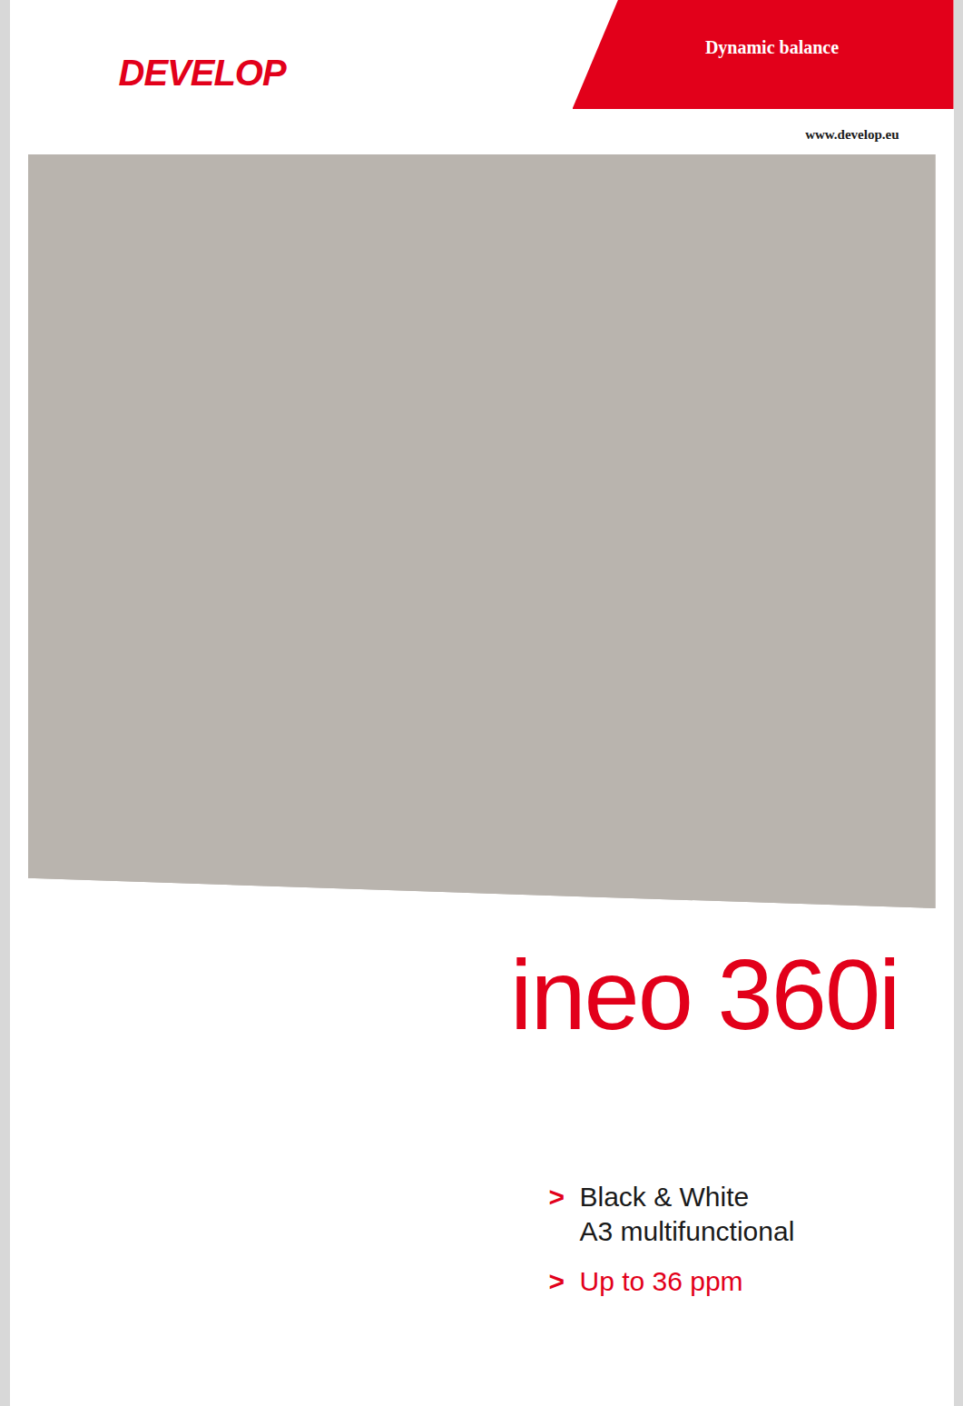DEVELOP
Dynamic balance
www.develop.eu
ineo 360i
Black & White
A3 multifunctional
Up to 36 ppm